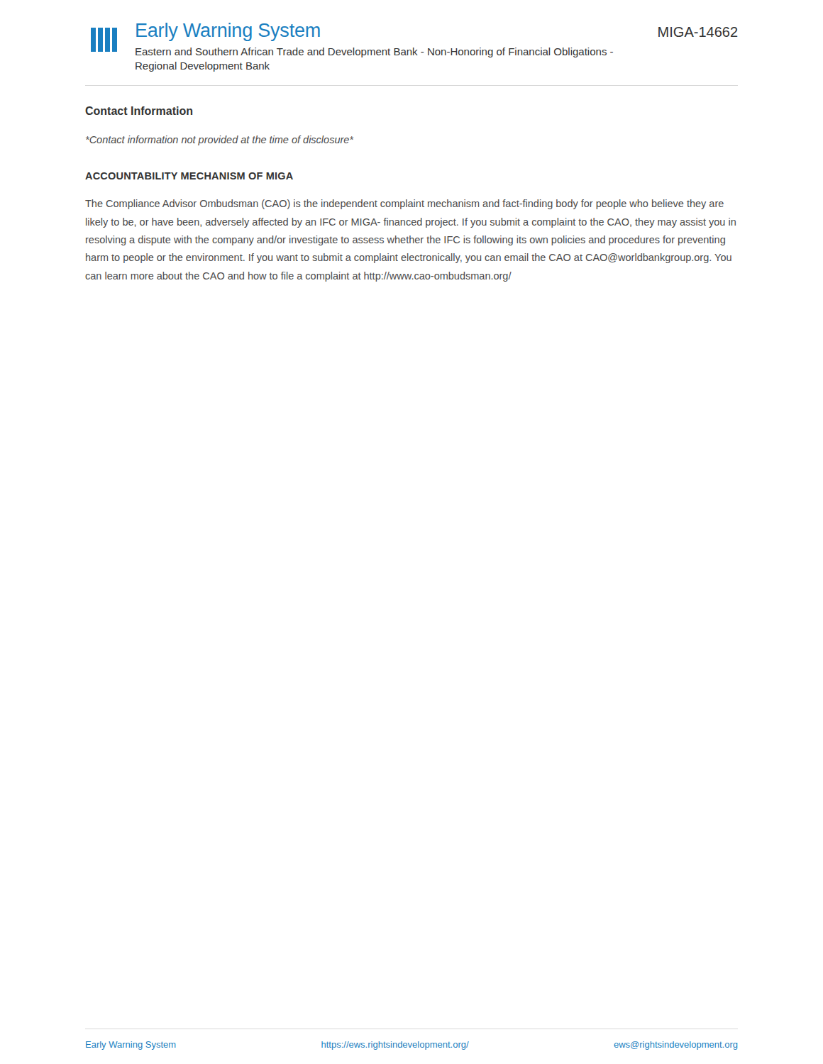Early Warning System
Eastern and Southern African Trade and Development Bank - Non-Honoring of Financial Obligations - Regional Development Bank
MIGA-14662
Contact Information
*Contact information not provided at the time of disclosure*
ACCOUNTABILITY MECHANISM OF MIGA
The Compliance Advisor Ombudsman (CAO) is the independent complaint mechanism and fact-finding body for people who believe they are likely to be, or have been, adversely affected by an IFC or MIGA- financed project. If you submit a complaint to the CAO, they may assist you in resolving a dispute with the company and/or investigate to assess whether the IFC is following its own policies and procedures for preventing harm to people or the environment. If you want to submit a complaint electronically, you can email the CAO at CAO@worldbankgroup.org. You can learn more about the CAO and how to file a complaint at http://www.cao-ombudsman.org/
Early Warning System
https://ews.rightsindevelopment.org/
ews@rightsindevelopment.org